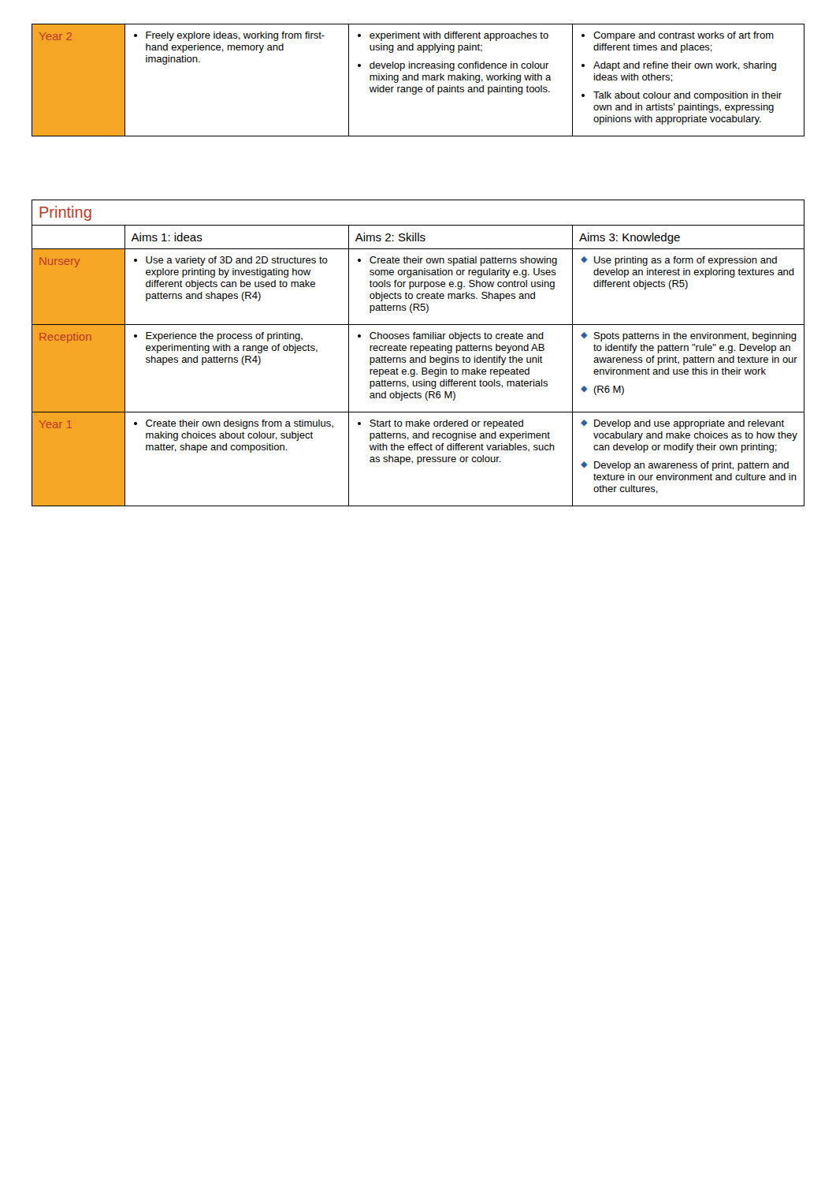| Year 2 | Freely explore ideas, working from first-hand experience, memory and imagination. | experiment with different approaches to using and applying paint; develop increasing confidence in colour mixing and mark making, working with a wider range of paints and painting tools. | Compare and contrast works of art from different times and places; Adapt and refine their own work, sharing ideas with others; Talk about colour and composition in their own and in artists' paintings, expressing opinions with appropriate vocabulary. |
| Printing |
| | Aims 1: ideas | Aims 2: Skills | Aims 3: Knowledge |
| Nursery | Use a variety of 3D and 2D structures to explore printing by investigating how different objects can be used to make patterns and shapes (R4) | Create their own spatial patterns showing some organisation or regularity e.g. Uses tools for purpose e.g. Show control using objects to create marks. Shapes and patterns (R5) | Use printing as a form of expression and develop an interest in exploring textures and different objects (R5) |
| Reception | Experience the process of printing, experimenting with a range of objects, shapes and patterns (R4) | Chooses familiar objects to create and recreate repeating patterns beyond AB patterns and begins to identify the unit repeat e.g. Begin to make repeated patterns, using different tools, materials and objects (R6 M) | Spots patterns in the environment, beginning to identify the pattern "rule" e.g. Develop an awareness of print, pattern and texture in our environment and use this in their work (R6 M) |
| Year 1 | Create their own designs from a stimulus, making choices about colour, subject matter, shape and composition. | Start to make ordered or repeated patterns, and recognise and experiment with the effect of different variables, such as shape, pressure or colour. | Develop and use appropriate and relevant vocabulary and make choices as to how they can develop or modify their own printing; Develop an awareness of print, pattern and texture in our environment and culture and in other cultures, |